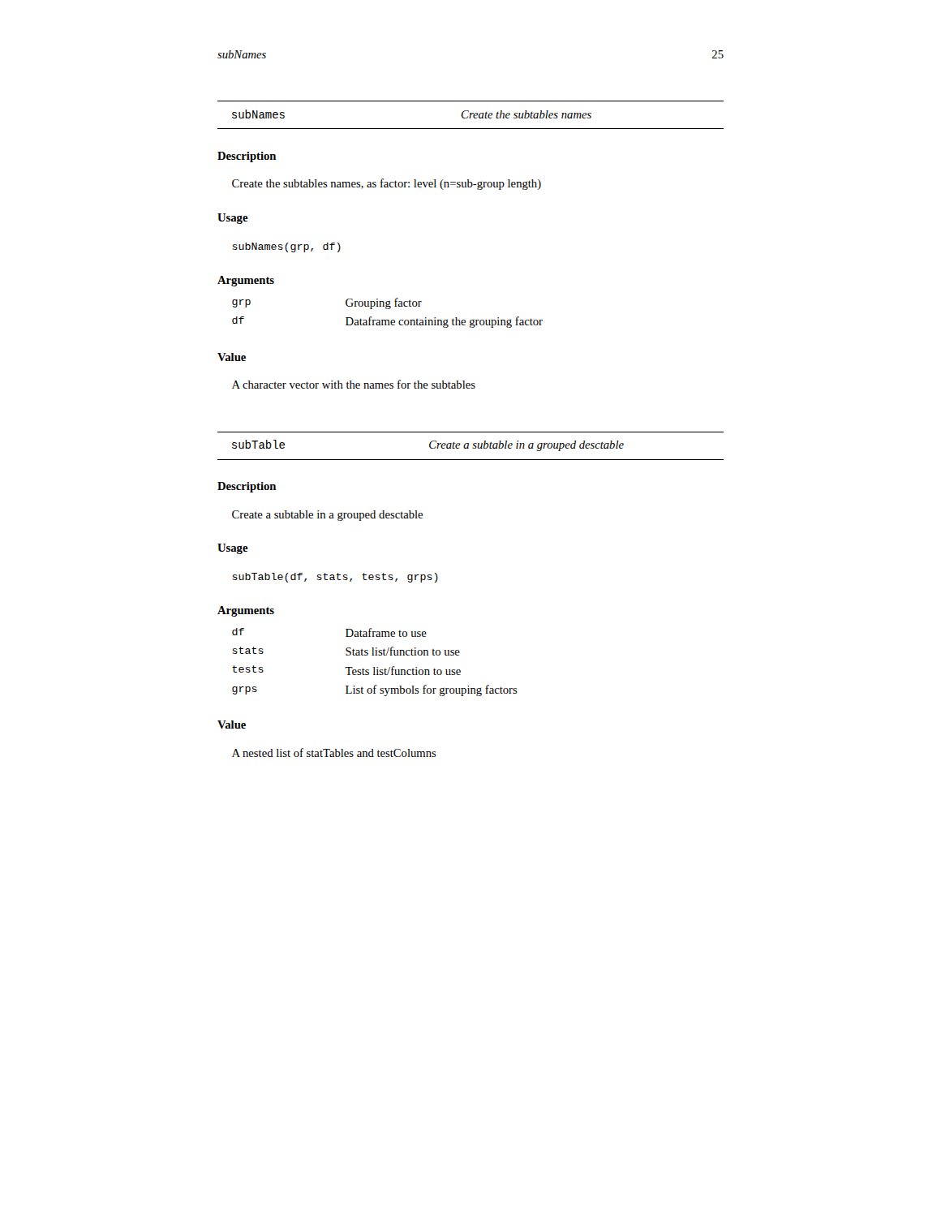subNames 25
subNames Create the subtables names
Description
Create the subtables names, as factor: level (n=sub-group length)
Usage
subNames(grp, df)
Arguments
| grp | Grouping factor |
| df | Dataframe containing the grouping factor |
Value
A character vector with the names for the subtables
subTable Create a subtable in a grouped desctable
Description
Create a subtable in a grouped desctable
Usage
subTable(df, stats, tests, grps)
Arguments
| df | Dataframe to use |
| stats | Stats list/function to use |
| tests | Tests list/function to use |
| grps | List of symbols for grouping factors |
Value
A nested list of statTables and testColumns